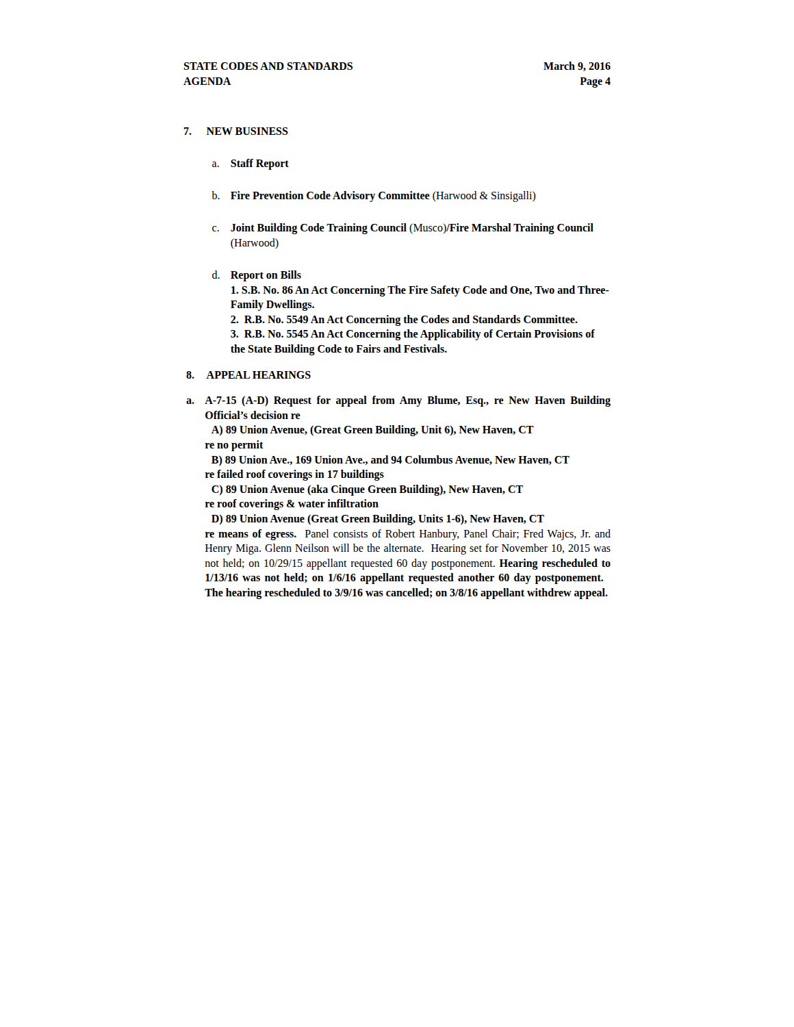STATE CODES AND STANDARDS AGENDA
March 9, 2016 Page 4
7.
NEW BUSINESS
a.
Staff Report
b.
Fire Prevention Code Advisory Committee (Harwood & Sinsigalli)
c.
Joint Building Code Training Council (Musco)/Fire Marshal Training Council (Harwood)
d.
Report on Bills
1. S.B. No. 86 An Act Concerning The Fire Safety Code and One, Two and Three-Family Dwellings.
2. R.B. No. 5549 An Act Concerning the Codes and Standards Committee.
3. R.B. No. 5545 An Act Concerning the Applicability of Certain Provisions of the State Building Code to Fairs and Festivals.
8.
APPEAL HEARINGS
a.
A-7-15 (A-D) Request for appeal from Amy Blume, Esq., re New Haven Building Official’s decision re
A) 89 Union Avenue, (Great Green Building, Unit 6), New Haven, CT
re no permit
B) 89 Union Ave., 169 Union Ave., and 94 Columbus Avenue, New Haven, CT
re failed roof coverings in 17 buildings
C) 89 Union Avenue (aka Cinque Green Building), New Haven, CT
re roof coverings & water infiltration
D) 89 Union Avenue (Great Green Building, Units 1-6), New Haven, CT
re means of egress. Panel consists of Robert Hanbury, Panel Chair; Fred Wajcs, Jr. and Henry Miga. Glenn Neilson will be the alternate. Hearing set for November 10, 2015 was not held; on 10/29/15 appellant requested 60 day postponement. Hearing rescheduled to 1/13/16 was not held; on 1/6/16 appellant requested another 60 day postponement. The hearing rescheduled to 3/9/16 was cancelled; on 3/8/16 appellant withdrew appeal.